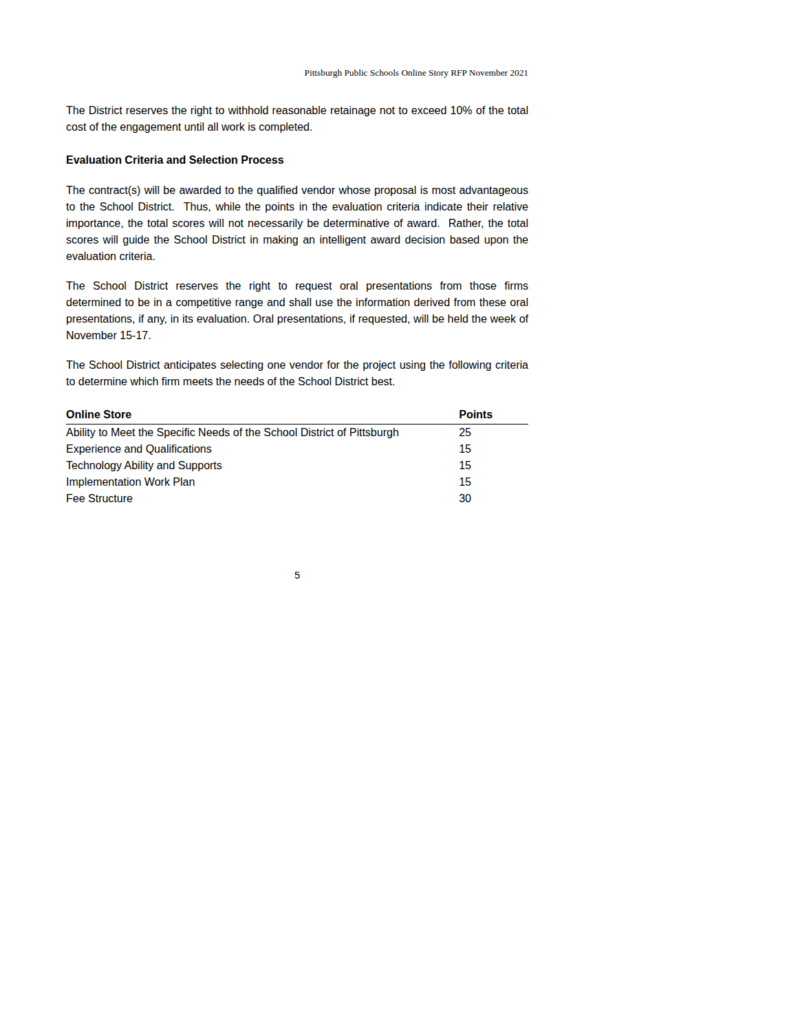Pittsburgh Public Schools Online Story RFP November 2021
The District reserves the right to withhold reasonable retainage not to exceed 10% of the total cost of the engagement until all work is completed.
Evaluation Criteria and Selection Process
The contract(s) will be awarded to the qualified vendor whose proposal is most advantageous to the School District. Thus, while the points in the evaluation criteria indicate their relative importance, the total scores will not necessarily be determinative of award. Rather, the total scores will guide the School District in making an intelligent award decision based upon the evaluation criteria.
The School District reserves the right to request oral presentations from those firms determined to be in a competitive range and shall use the information derived from these oral presentations, if any, in its evaluation. Oral presentations, if requested, will be held the week of November 15-17.
The School District anticipates selecting one vendor for the project using the following criteria to determine which firm meets the needs of the School District best.
| Online Store | Points |
| --- | --- |
| Ability to Meet the Specific Needs of the School District of Pittsburgh | 25 |
| Experience and Qualifications | 15 |
| Technology Ability and Supports | 15 |
| Implementation Work Plan | 15 |
| Fee Structure | 30 |
5